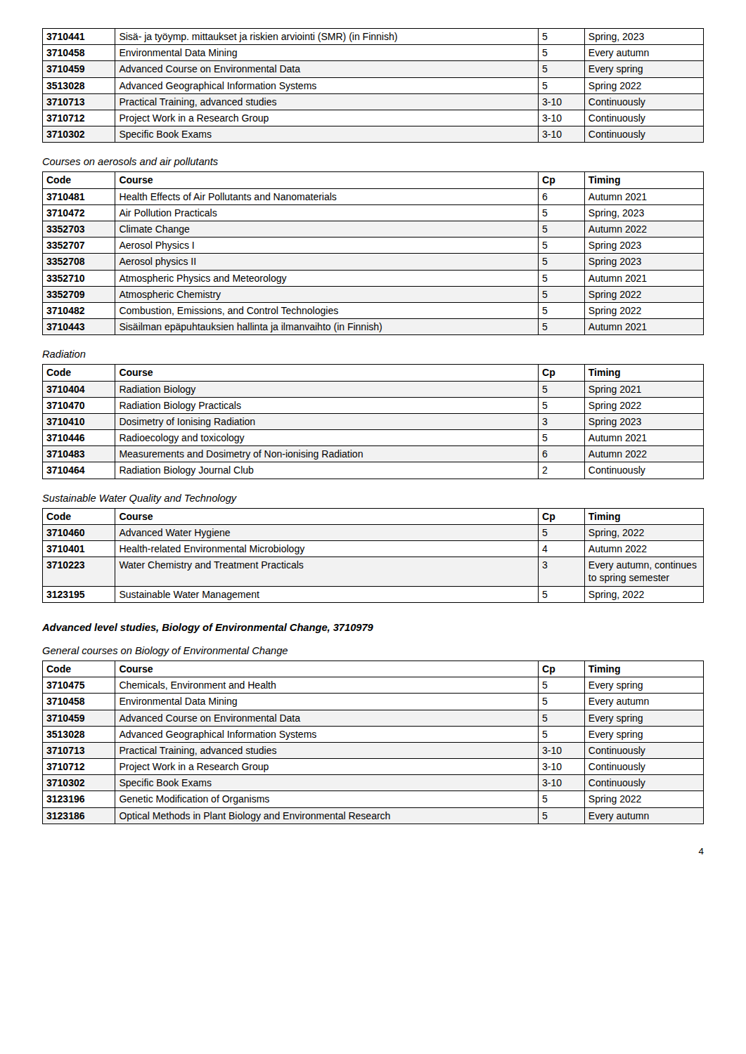| 3710441 | Sisä- ja työymp. mittaukset ja riskien arviointi (SMR) (in Finnish) | 5 | Spring, 2023 |
| 3710458 | Environmental Data Mining | 5 | Every autumn |
| 3710459 | Advanced Course on Environmental Data | 5 | Every spring |
| 3513028 | Advanced Geographical Information Systems | 5 | Spring 2022 |
| 3710713 | Practical Training, advanced studies | 3-10 | Continuously |
| 3710712 | Project Work in a Research Group | 3-10 | Continuously |
| 3710302 | Specific Book Exams | 3-10 | Continuously |
Courses on aerosols and air pollutants
| Code | Course | Cp | Timing |
| --- | --- | --- | --- |
| 3710481 | Health Effects of Air Pollutants and Nanomaterials | 6 | Autumn 2021 |
| 3710472 | Air Pollution Practicals | 5 | Spring, 2023 |
| 3352703 | Climate Change | 5 | Autumn 2022 |
| 3352707 | Aerosol Physics I | 5 | Spring 2023 |
| 3352708 | Aerosol physics II | 5 | Spring 2023 |
| 3352710 | Atmospheric Physics and Meteorology | 5 | Autumn 2021 |
| 3352709 | Atmospheric Chemistry | 5 | Spring 2022 |
| 3710482 | Combustion, Emissions, and Control Technologies | 5 | Spring 2022 |
| 3710443 | Sisäilman epäpuhtauksien hallinta ja ilmanvaihto (in Finnish) | 5 | Autumn 2021 |
Radiation
| Code | Course | Cp | Timing |
| --- | --- | --- | --- |
| 3710404 | Radiation Biology | 5 | Spring 2021 |
| 3710470 | Radiation Biology Practicals | 5 | Spring 2022 |
| 3710410 | Dosimetry of Ionising Radiation | 3 | Spring 2023 |
| 3710446 | Radioecology and toxicology | 5 | Autumn 2021 |
| 3710483 | Measurements and Dosimetry of Non-ionising Radiation | 6 | Autumn 2022 |
| 3710464 | Radiation Biology Journal Club | 2 | Continuously |
Sustainable Water Quality and Technology
| Code | Course | Cp | Timing |
| --- | --- | --- | --- |
| 3710460 | Advanced Water Hygiene | 5 | Spring, 2022 |
| 3710401 | Health-related Environmental Microbiology | 4 | Autumn 2022 |
| 3710223 | Water Chemistry and Treatment Practicals | 3 | Every autumn, continues to spring semester |
| 3123195 | Sustainable Water Management | 5 | Spring, 2022 |
Advanced level studies, Biology of Environmental Change, 3710979
General courses on Biology of Environmental Change
| Code | Course | Cp | Timing |
| --- | --- | --- | --- |
| 3710475 | Chemicals, Environment and Health | 5 | Every spring |
| 3710458 | Environmental Data Mining | 5 | Every autumn |
| 3710459 | Advanced Course on Environmental Data | 5 | Every spring |
| 3513028 | Advanced Geographical Information Systems | 5 | Every spring |
| 3710713 | Practical Training, advanced studies | 3-10 | Continuously |
| 3710712 | Project Work in a Research Group | 3-10 | Continuously |
| 3710302 | Specific Book Exams | 3-10 | Continuously |
| 3123196 | Genetic Modification of Organisms | 5 | Spring 2022 |
| 3123186 | Optical Methods in Plant Biology and Environmental Research | 5 | Every autumn |
4